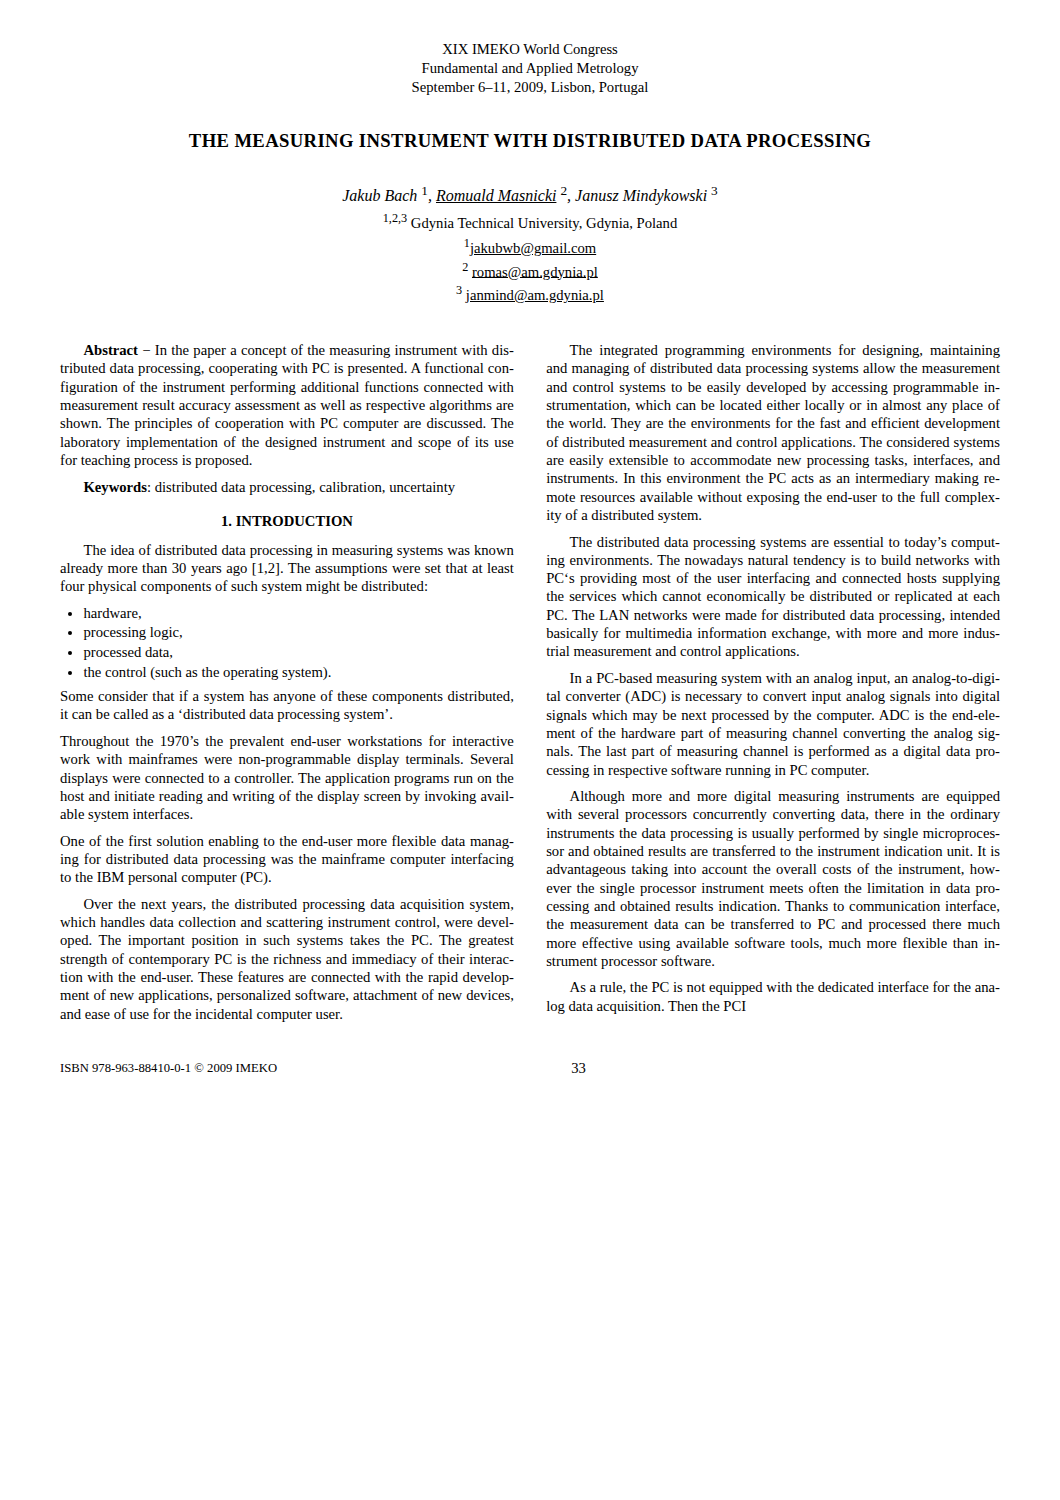XIX IMEKO World Congress
Fundamental and Applied Metrology
September 6–11, 2009, Lisbon, Portugal
THE MEASURING INSTRUMENT WITH DISTRIBUTED DATA PROCESSING
Jakub Bach 1, Romuald Masnicki 2, Janusz Mindykowski 3
1,2,3 Gdynia Technical University, Gdynia, Poland
1jakubwb@gmail.com
2 romas@am.gdynia.pl
3 janmind@am.gdynia.pl
Abstract − In the paper a concept of the measuring instrument with distributed data processing, cooperating with PC is presented. A functional configuration of the instrument performing additional functions connected with measurement result accuracy assessment as well as respective algorithms are shown. The principles of cooperation with PC computer are discussed. The laboratory implementation of the designed instrument and scope of its use for teaching process is proposed.
Keywords: distributed data processing, calibration, uncertainty
1. INTRODUCTION
The idea of distributed data processing in measuring systems was known already more than 30 years ago [1,2]. The assumptions were set that at least four physical components of such system might be distributed:
hardware,
processing logic,
processed data,
the control (such as the operating system).
Some consider that if a system has anyone of these components distributed, it can be called as a ‘distributed data processing system’.
Throughout the 1970’s the prevalent end-user workstations for interactive work with mainframes were non-programmable display terminals. Several displays were connected to a controller. The application programs run on the host and initiate reading and writing of the display screen by invoking available system interfaces.
One of the first solution enabling to the end-user more flexible data managing for distributed data processing was the mainframe computer interfacing to the IBM personal computer (PC).
Over the next years, the distributed processing data acquisition system, which handles data collection and scattering instrument control, were developed. The important position in such systems takes the PC. The greatest strength of contemporary PC is the richness and immediacy of their interaction with the end-user. These features are connected with the rapid development of new applications, personalized software, attachment of new devices, and ease of use for the incidental computer user.
The integrated programming environments for designing, maintaining and managing of distributed data processing systems allow the measurement and control systems to be easily developed by accessing programmable instrumentation, which can be located either locally or in almost any place of the world. They are the environments for the fast and efficient development of distributed measurement and control applications. The considered systems are easily extensible to accommodate new processing tasks, interfaces, and instruments. In this environment the PC acts as an intermediary making remote resources available without exposing the end-user to the full complexity of a distributed system.
The distributed data processing systems are essential to today’s computing environments. The nowadays natural tendency is to build networks with PC‘s providing most of the user interfacing and connected hosts supplying the services which cannot economically be distributed or replicated at each PC. The LAN networks were made for distributed data processing, intended basically for multimedia information exchange, with more and more industrial measurement and control applications.
In a PC-based measuring system with an analog input, an analog-to-digital converter (ADC) is necessary to convert input analog signals into digital signals which may be next processed by the computer. ADC is the end-element of the hardware part of measuring channel converting the analog signals. The last part of measuring channel is performed as a digital data processing in respective software running in PC computer.
Although more and more digital measuring instruments are equipped with several processors concurrently converting data, there in the ordinary instruments the data processing is usually performed by single microprocessor and obtained results are transferred to the instrument indication unit. It is advantageous taking into account the overall costs of the instrument, however the single processor instrument meets often the limitation in data processing and obtained results indication. Thanks to communication interface, the measurement data can be transferred to PC and processed there much more effective using available software tools, much more flexible than instrument processor software.
As a rule, the PC is not equipped with the dedicated interface for the analog data acquisition. Then the PCI
ISBN 978-963-88410-0-1 © 2009 IMEKO
33